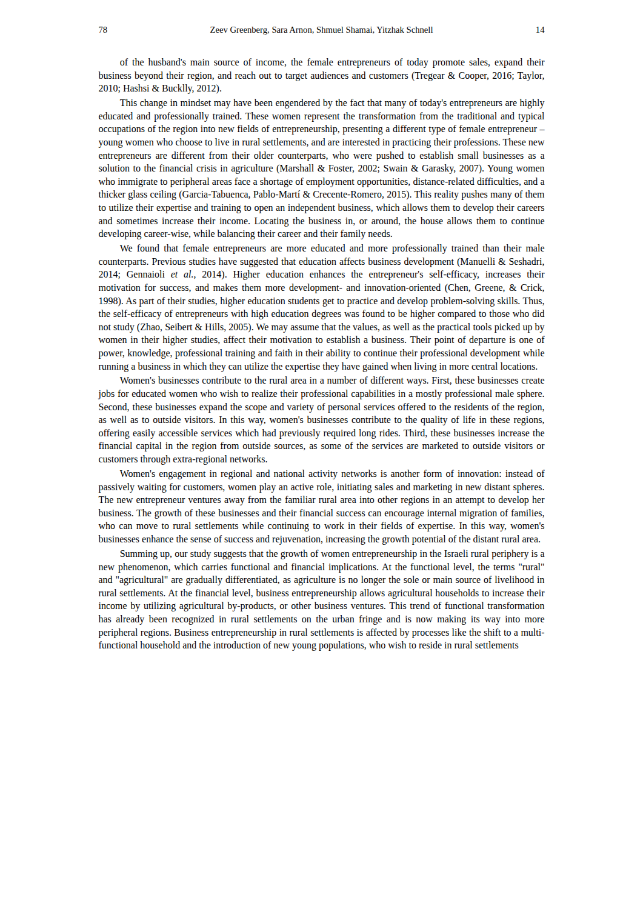78 Zeev Greenberg, Sara Arnon, Shmuel Shamai, Yitzhak Schnell 14
of the husband's main source of income, the female entrepreneurs of today promote sales, expand their business beyond their region, and reach out to target audiences and customers (Tregear & Cooper, 2016; Taylor, 2010; Hashsi & Bucklly, 2012).
This change in mindset may have been engendered by the fact that many of today's entrepreneurs are highly educated and professionally trained. These women represent the transformation from the traditional and typical occupations of the region into new fields of entrepreneurship, presenting a different type of female entrepreneur – young women who choose to live in rural settlements, and are interested in practicing their professions. These new entrepreneurs are different from their older counterparts, who were pushed to establish small businesses as a solution to the financial crisis in agriculture (Marshall & Foster, 2002; Swain & Garasky, 2007). Young women who immigrate to peripheral areas face a shortage of employment opportunities, distance-related difficulties, and a thicker glass ceiling (Garcia-Tabuenca, Pablo-Martí & Crecente-Romero, 2015). This reality pushes many of them to utilize their expertise and training to open an independent business, which allows them to develop their careers and sometimes increase their income. Locating the business in, or around, the house allows them to continue developing career-wise, while balancing their career and their family needs.
We found that female entrepreneurs are more educated and more professionally trained than their male counterparts. Previous studies have suggested that education affects business development (Manuelli & Seshadri, 2014; Gennaioli et al., 2014). Higher education enhances the entrepreneur's self-efficacy, increases their motivation for success, and makes them more development- and innovation-oriented (Chen, Greene, & Crick, 1998). As part of their studies, higher education students get to practice and develop problem-solving skills. Thus, the self-efficacy of entrepreneurs with high education degrees was found to be higher compared to those who did not study (Zhao, Seibert & Hills, 2005). We may assume that the values, as well as the practical tools picked up by women in their higher studies, affect their motivation to establish a business. Their point of departure is one of power, knowledge, professional training and faith in their ability to continue their professional development while running a business in which they can utilize the expertise they have gained when living in more central locations.
Women's businesses contribute to the rural area in a number of different ways. First, these businesses create jobs for educated women who wish to realize their professional capabilities in a mostly professional male sphere. Second, these businesses expand the scope and variety of personal services offered to the residents of the region, as well as to outside visitors. In this way, women's businesses contribute to the quality of life in these regions, offering easily accessible services which had previously required long rides. Third, these businesses increase the financial capital in the region from outside sources, as some of the services are marketed to outside visitors or customers through extra-regional networks.
Women's engagement in regional and national activity networks is another form of innovation: instead of passively waiting for customers, women play an active role, initiating sales and marketing in new distant spheres. The new entrepreneur ventures away from the familiar rural area into other regions in an attempt to develop her business. The growth of these businesses and their financial success can encourage internal migration of families, who can move to rural settlements while continuing to work in their fields of expertise. In this way, women's businesses enhance the sense of success and rejuvenation, increasing the growth potential of the distant rural area.
Summing up, our study suggests that the growth of women entrepreneurship in the Israeli rural periphery is a new phenomenon, which carries functional and financial implications. At the functional level, the terms "rural" and "agricultural" are gradually differentiated, as agriculture is no longer the sole or main source of livelihood in rural settlements. At the financial level, business entrepreneurship allows agricultural households to increase their income by utilizing agricultural by-products, or other business ventures. This trend of functional transformation has already been recognized in rural settlements on the urban fringe and is now making its way into more peripheral regions. Business entrepreneurship in rural settlements is affected by processes like the shift to a multi-functional household and the introduction of new young populations, who wish to reside in rural settlements